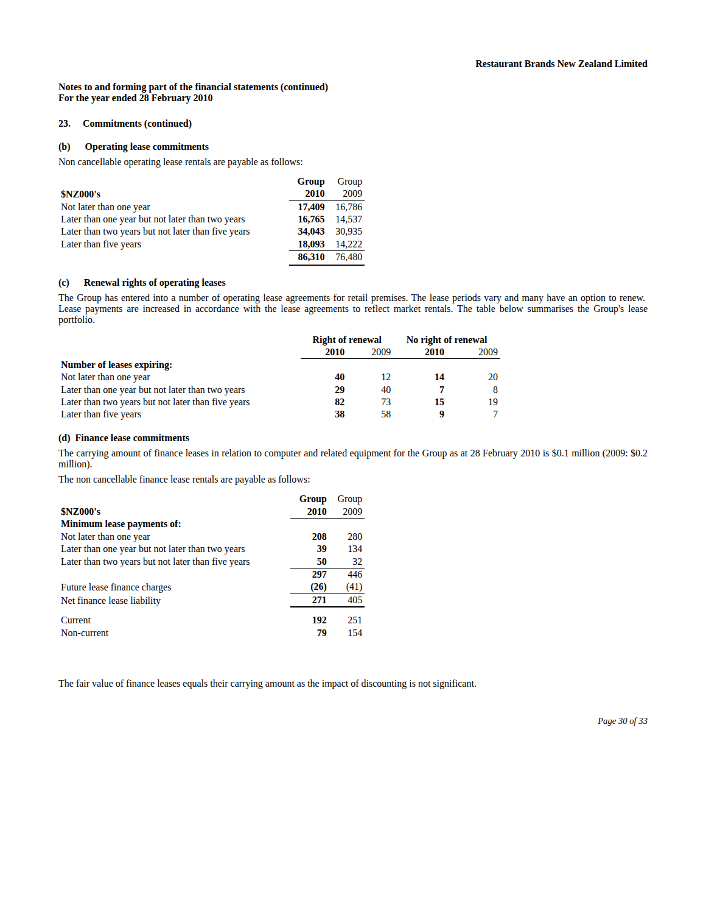Restaurant Brands New Zealand Limited
Notes to and forming part of the financial statements (continued)
For the year ended 28 February 2010
23. Commitments (continued)
(b) Operating lease commitments
Non cancellable operating lease rentals are payable as follows:
| | Group | Group |
| $NZ000's | 2010 | 2009 |
| Not later than one year | 17,409 | 16,786 |
| Later than one year but not later than two years | 16,765 | 14,537 |
| Later than two years but not later than five years | 34,043 | 30,935 |
| Later than five years | 18,093 | 14,222 |
| | 86,310 | 76,480 |
(c) Renewal rights of operating leases
The Group has entered into a number of operating lease agreements for retail premises. The lease periods vary and many have an option to renew. Lease payments are increased in accordance with the lease agreements to reflect market rentals. The table below summarises the Group's lease portfolio.
| | Right of renewal | No right of renewal |
| | 2010 | 2009 | 2010 | 2009 |
| Number of leases expiring: | | | | |
| Not later than one year | 40 | 12 | 14 | 20 |
| Later than one year but not later than two years | 29 | 40 | 7 | 8 |
| Later than two years but not later than five years | 82 | 73 | 15 | 19 |
| Later than five years | 38 | 58 | 9 | 7 |
(d) Finance lease commitments
The carrying amount of finance leases in relation to computer and related equipment for the Group as at 28 February 2010 is $0.1 million (2009: $0.2 million).
The non cancellable finance lease rentals are payable as follows:
| | Group | Group |
| $NZ000's | 2010 | 2009 |
| Minimum lease payments of: | | |
| Not later than one year | 208 | 280 |
| Later than one year but not later than two years | 39 | 134 |
| Later than two years but not later than five years | 50 | 32 |
| | 297 | 446 |
| Future lease finance charges | (26) | (41) |
| Net finance lease liability | 271 | 405 |
| Current | 192 | 251 |
| Non-current | 79 | 154 |
The fair value of finance leases equals their carrying amount as the impact of discounting is not significant.
Page 30 of 33